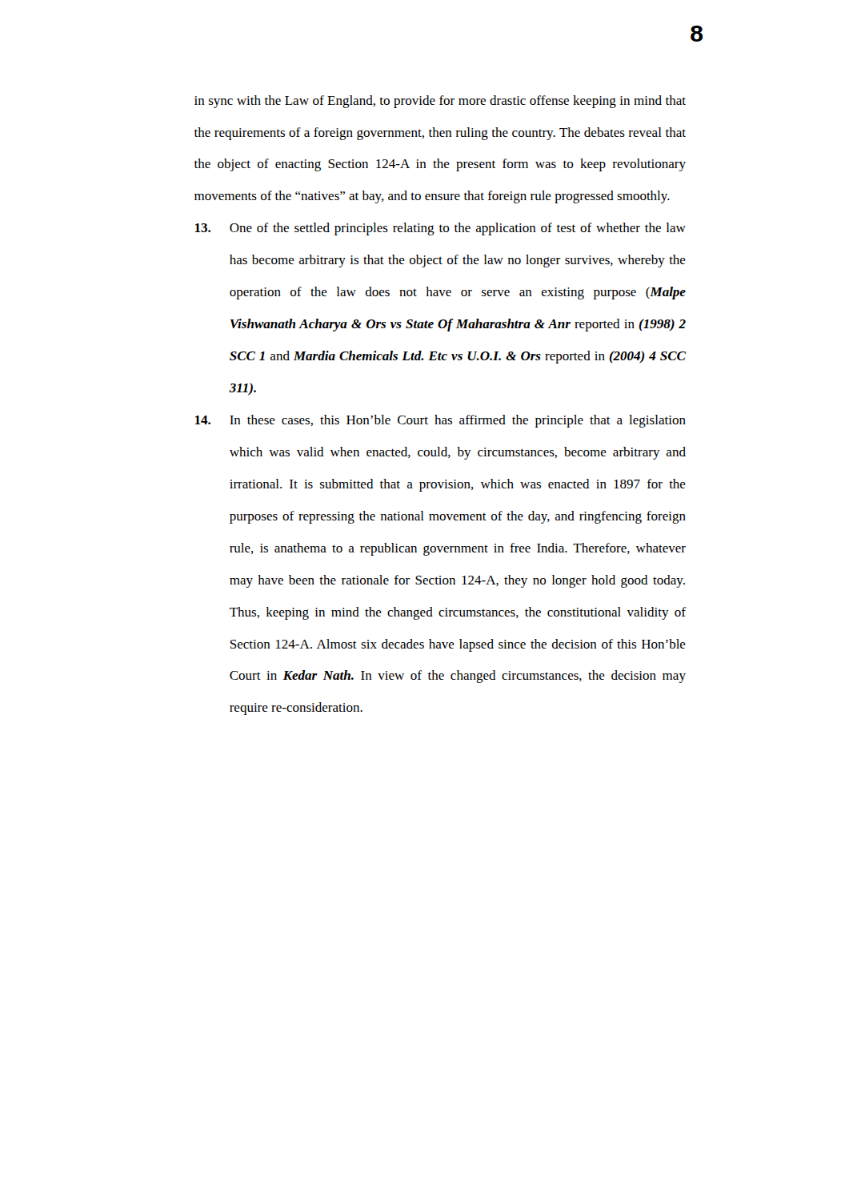8
in sync with the Law of England, to provide for more drastic offense keeping in mind that the requirements of a foreign government, then ruling the country. The debates reveal that the object of enacting Section 124-A in the present form was to keep revolutionary movements of the “natives” at bay, and to ensure that foreign rule progressed smoothly.
13.
One of the settled principles relating to the application of test of whether the law has become arbitrary is that the object of the law no longer survives, whereby the operation of the law does not have or serve an existing purpose (Malpe Vishwanath Acharya & Ors vs State Of Maharashtra & Anr reported in (1998) 2 SCC 1 and Mardia Chemicals Ltd. Etc vs U.O.I. & Ors reported in (2004) 4 SCC 311).
14.
In these cases, this Hon’ble Court has affirmed the principle that a legislation which was valid when enacted, could, by circumstances, become arbitrary and irrational. It is submitted that a provision, which was enacted in 1897 for the purposes of repressing the national movement of the day, and ringfencing foreign rule, is anathema to a republican government in free India. Therefore, whatever may have been the rationale for Section 124-A, they no longer hold good today. Thus, keeping in mind the changed circumstances, the constitutional validity of Section 124-A. Almost six decades have lapsed since the decision of this Hon’ble Court in Kedar Nath. In view of the changed circumstances, the decision may require re-consideration.